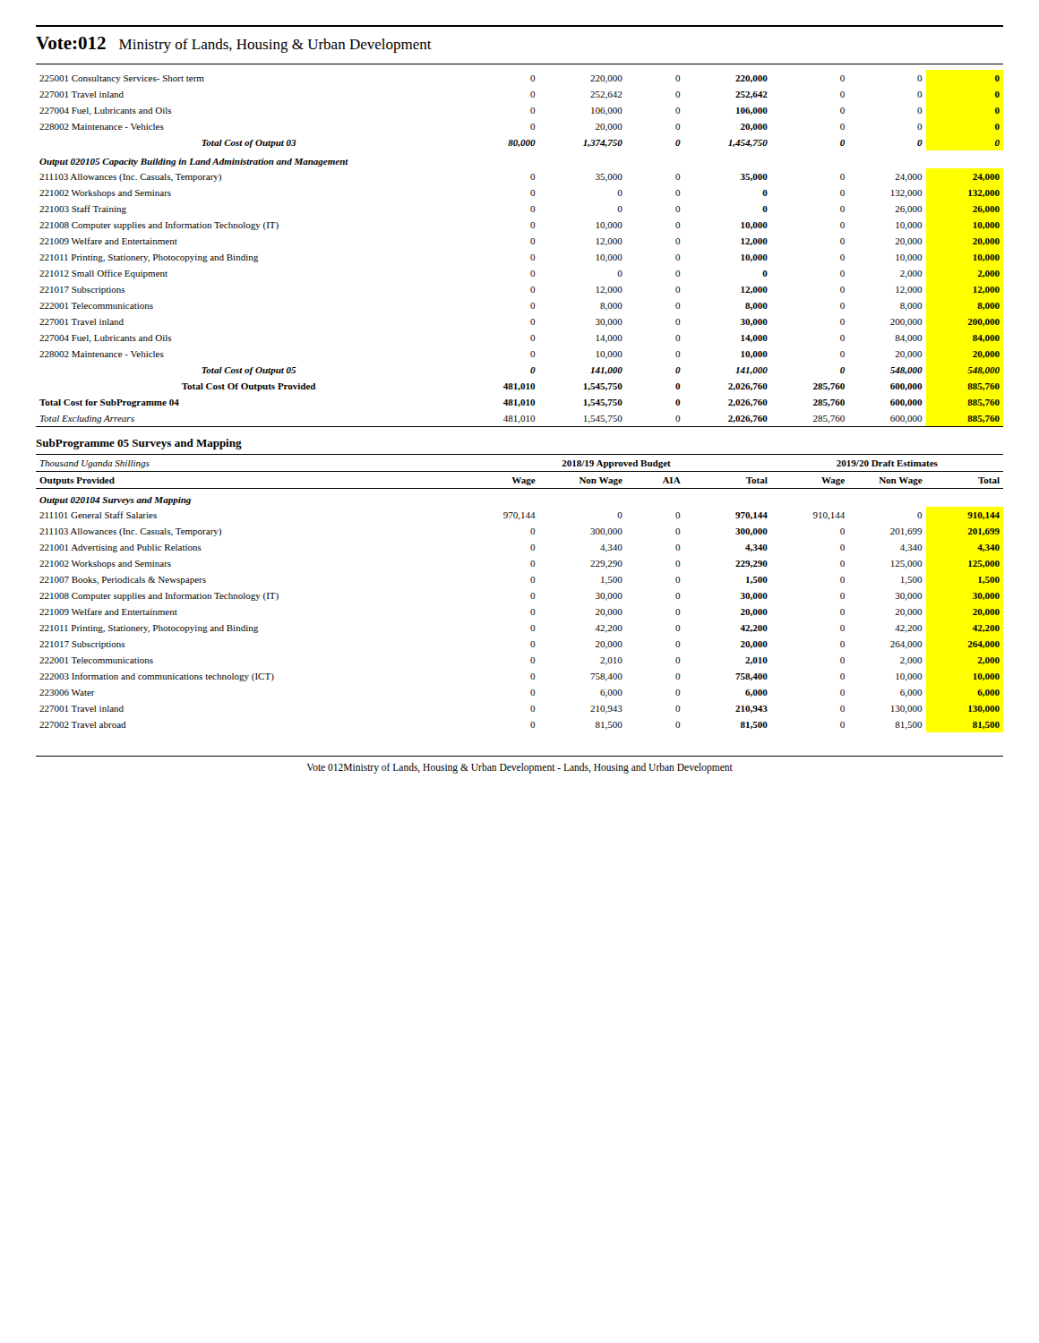Vote:012 Ministry of Lands, Housing & Urban Development
| 225001 Consultancy Services- Short term | 0 | 220,000 | 0 | 220,000 | 0 | 0 | 0 |
| 227001 Travel inland | 0 | 252,642 | 0 | 252,642 | 0 | 0 | 0 |
| 227004 Fuel, Lubricants and Oils | 0 | 106,000 | 0 | 106,000 | 0 | 0 | 0 |
| 228002 Maintenance - Vehicles | 0 | 20,000 | 0 | 20,000 | 0 | 0 | 0 |
| Total Cost of Output 03 | 80,000 | 1,374,750 | 0 | 1,454,750 | 0 | 0 | 0 |
| Output 020105 Capacity Building in Land Administration and Management |
| 211103 Allowances (Inc. Casuals, Temporary) | 0 | 35,000 | 0 | 35,000 | 0 | 24,000 | 24,000 |
| 221002 Workshops and Seminars | 0 | 0 | 0 | 0 | 0 | 132,000 | 132,000 |
| 221003 Staff Training | 0 | 0 | 0 | 0 | 0 | 26,000 | 26,000 |
| 221008 Computer supplies and Information Technology (IT) | 0 | 10,000 | 0 | 10,000 | 0 | 10,000 | 10,000 |
| 221009 Welfare and Entertainment | 0 | 12,000 | 0 | 12,000 | 0 | 20,000 | 20,000 |
| 221011 Printing, Stationery, Photocopying and Binding | 0 | 10,000 | 0 | 10,000 | 0 | 10,000 | 10,000 |
| 221012 Small Office Equipment | 0 | 0 | 0 | 0 | 0 | 2,000 | 2,000 |
| 221017 Subscriptions | 0 | 12,000 | 0 | 12,000 | 0 | 12,000 | 12,000 |
| 222001 Telecommunications | 0 | 8,000 | 0 | 8,000 | 0 | 8,000 | 8,000 |
| 227001 Travel inland | 0 | 30,000 | 0 | 30,000 | 0 | 200,000 | 200,000 |
| 227004 Fuel, Lubricants and Oils | 0 | 14,000 | 0 | 14,000 | 0 | 84,000 | 84,000 |
| 228002 Maintenance - Vehicles | 0 | 10,000 | 0 | 10,000 | 0 | 20,000 | 20,000 |
| Total Cost of Output 05 | 0 | 141,000 | 0 | 141,000 | 0 | 548,000 | 548,000 |
| Total Cost Of Outputs Provided | 481,010 | 1,545,750 | 0 | 2,026,760 | 285,760 | 600,000 | 885,760 |
| Total Cost for SubProgramme 04 | 481,010 | 1,545,750 | 0 | 2,026,760 | 285,760 | 600,000 | 885,760 |
| Total Excluding Arrears | 481,010 | 1,545,750 | 0 | 2,026,760 | 285,760 | 600,000 | 885,760 |
SubProgramme 05 Surveys and Mapping
| Thousand Uganda Shillings | 2018/19 Approved Budget | 2019/20 Draft Estimates |
| Outputs Provided | Wage | Non Wage | AIA | Total | Wage | Non Wage | Total |
| Output 020104 Surveys and Mapping |
| 211101 General Staff Salaries | 970,144 | 0 | 0 | 970,144 | 910,144 | 0 | 910,144 |
| 211103 Allowances (Inc. Casuals, Temporary) | 0 | 300,000 | 0 | 300,000 | 0 | 201,699 | 201,699 |
| 221001 Advertising and Public Relations | 0 | 4,340 | 0 | 4,340 | 0 | 4,340 | 4,340 |
| 221002 Workshops and Seminars | 0 | 229,290 | 0 | 229,290 | 0 | 125,000 | 125,000 |
| 221007 Books, Periodicals & Newspapers | 0 | 1,500 | 0 | 1,500 | 0 | 1,500 | 1,500 |
| 221008 Computer supplies and Information Technology (IT) | 0 | 30,000 | 0 | 30,000 | 0 | 30,000 | 30,000 |
| 221009 Welfare and Entertainment | 0 | 20,000 | 0 | 20,000 | 0 | 20,000 | 20,000 |
| 221011 Printing, Stationery, Photocopying and Binding | 0 | 42,200 | 0 | 42,200 | 0 | 42,200 | 42,200 |
| 221017 Subscriptions | 0 | 20,000 | 0 | 20,000 | 0 | 264,000 | 264,000 |
| 222001 Telecommunications | 0 | 2,010 | 0 | 2,010 | 0 | 2,000 | 2,000 |
| 222003 Information and communications technology (ICT) | 0 | 758,400 | 0 | 758,400 | 0 | 10,000 | 10,000 |
| 223006 Water | 0 | 6,000 | 0 | 6,000 | 0 | 6,000 | 6,000 |
| 227001 Travel inland | 0 | 210,943 | 0 | 210,943 | 0 | 130,000 | 130,000 |
| 227002 Travel abroad | 0 | 81,500 | 0 | 81,500 | 0 | 81,500 | 81,500 |
Vote 012Ministry of Lands, Housing & Urban Development - Lands, Housing and Urban Development